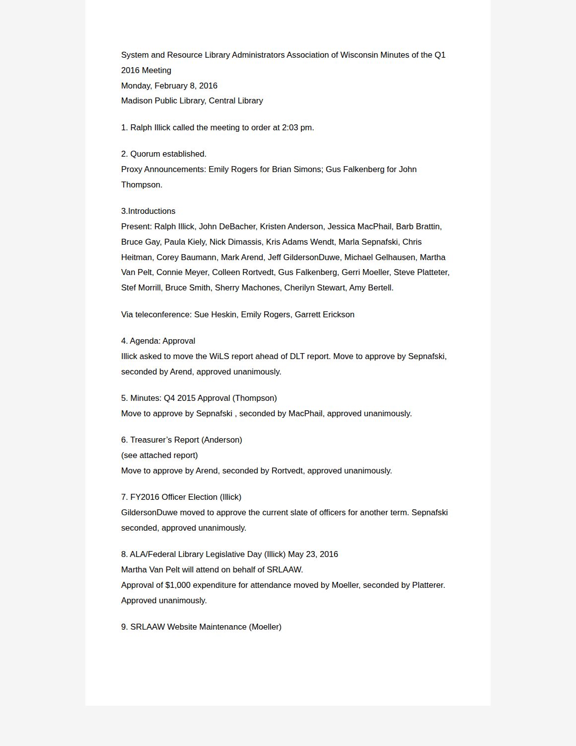System and Resource Library Administrators Association of Wisconsin Minutes of the Q1 2016 Meeting
Monday, February 8, 2016
Madison Public Library, Central Library
1. Ralph Illick called the meeting to order at 2:03 pm.
2. Quorum established.
Proxy Announcements: Emily Rogers for Brian Simons; Gus Falkenberg for John Thompson.
3.Introductions
Present: Ralph Illick, John DeBacher, Kristen Anderson, Jessica MacPhail, Barb Brattin, Bruce Gay, Paula Kiely, Nick Dimassis, Kris Adams Wendt, Marla Sepnafski, Chris Heitman, Corey Baumann, Mark Arend, Jeff GildersonDuwe, Michael Gelhausen, Martha Van Pelt, Connie Meyer, Colleen Rortvedt, Gus Falkenberg, Gerri Moeller, Steve Platteter, Stef Morrill, Bruce Smith, Sherry Machones, Cherilyn Stewart, Amy Bertell.
Via teleconference: Sue Heskin, Emily Rogers, Garrett Erickson
4. Agenda: Approval
Illick asked to move the WiLS report ahead of DLT report. Move to approve by Sepnafski, seconded by Arend, approved unanimously.
5. Minutes: Q4 2015 Approval (Thompson)
Move to approve by Sepnafski , seconded by MacPhail, approved unanimously.
6. Treasurer’s Report (Anderson)
(see attached report)
Move to approve by Arend, seconded by Rortvedt, approved unanimously.
7. FY2016 Officer Election (Illick)
GildersonDuwe moved to approve the current slate of officers for another term. Sepnafski seconded, approved unanimously.
8. ALA/Federal Library Legislative Day (Illick) May 23, 2016
Martha Van Pelt will attend on behalf of SRLAAW.
Approval of $1,000 expenditure for attendance moved by Moeller, seconded by Platterer. Approved unanimously.
9. SRLAAW Website Maintenance (Moeller)